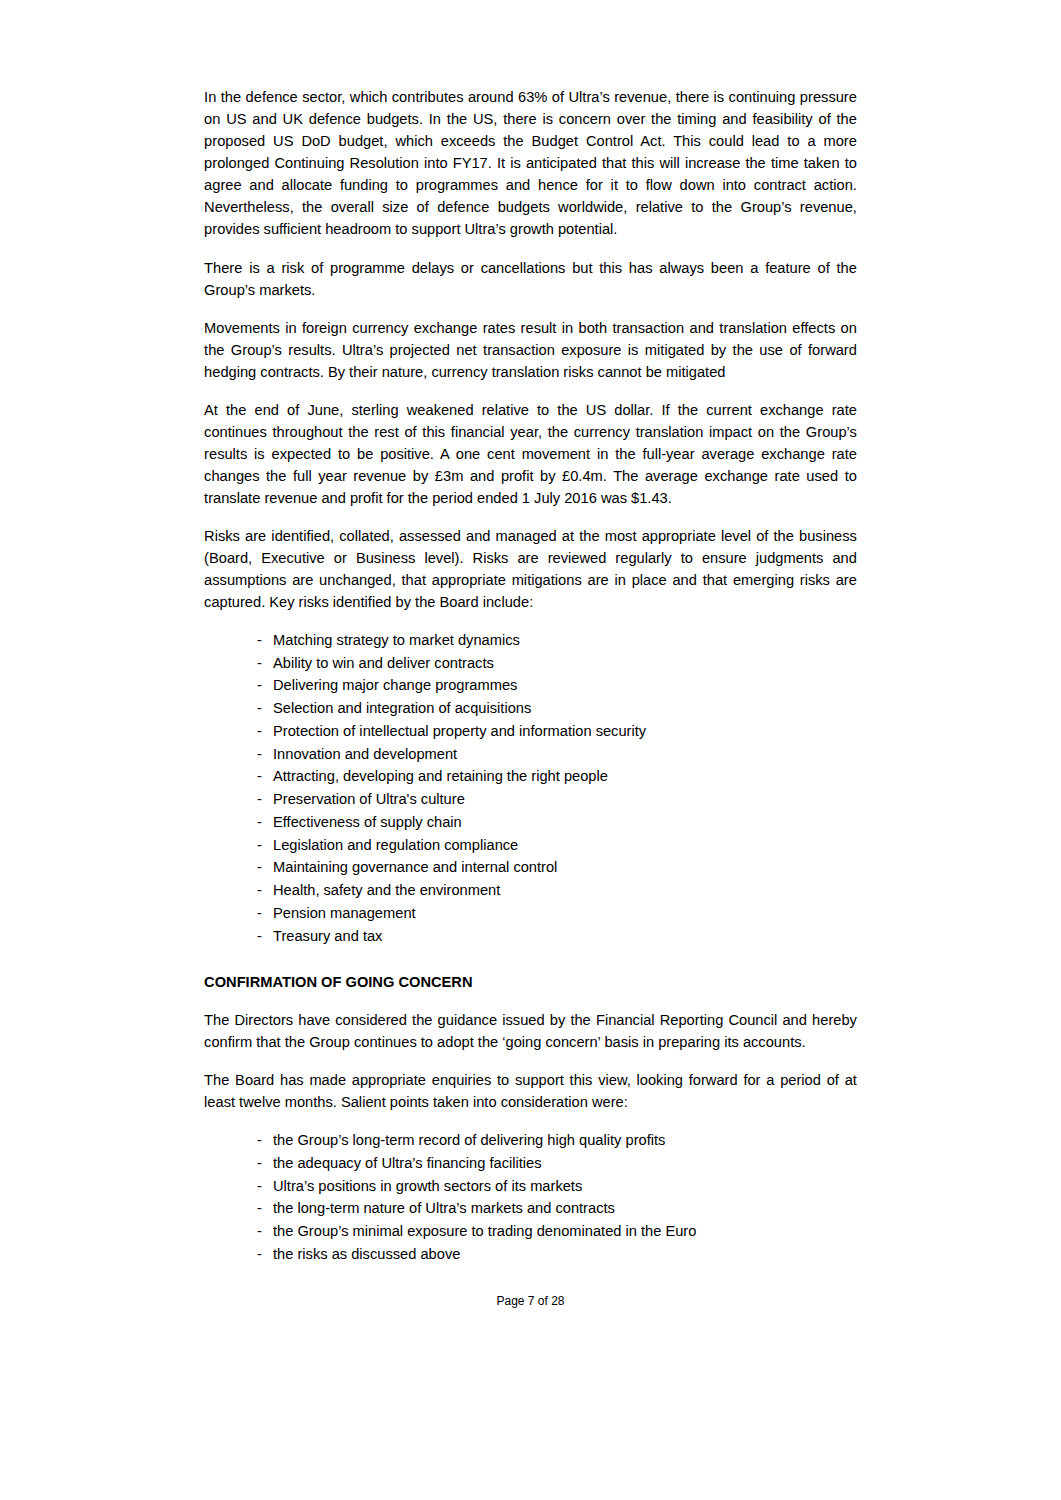In the defence sector, which contributes around 63% of Ultra’s revenue, there is continuing pressure on US and UK defence budgets. In the US, there is concern over the timing and feasibility of the proposed US DoD budget, which exceeds the Budget Control Act. This could lead to a more prolonged Continuing Resolution into FY17. It is anticipated that this will increase the time taken to agree and allocate funding to programmes and hence for it to flow down into contract action. Nevertheless, the overall size of defence budgets worldwide, relative to the Group’s revenue, provides sufficient headroom to support Ultra’s growth potential.
There is a risk of programme delays or cancellations but this has always been a feature of the Group’s markets.
Movements in foreign currency exchange rates result in both transaction and translation effects on the Group’s results. Ultra’s projected net transaction exposure is mitigated by the use of forward hedging contracts. By their nature, currency translation risks cannot be mitigated
At the end of June, sterling weakened relative to the US dollar. If the current exchange rate continues throughout the rest of this financial year, the currency translation impact on the Group’s results is expected to be positive. A one cent movement in the full-year average exchange rate changes the full year revenue by £3m and profit by £0.4m. The average exchange rate used to translate revenue and profit for the period ended 1 July 2016 was $1.43.
Risks are identified, collated, assessed and managed at the most appropriate level of the business (Board, Executive or Business level). Risks are reviewed regularly to ensure judgments and assumptions are unchanged, that appropriate mitigations are in place and that emerging risks are captured. Key risks identified by the Board include:
Matching strategy to market dynamics
Ability to win and deliver contracts
Delivering major change programmes
Selection and integration of acquisitions
Protection of intellectual property and information security
Innovation and development
Attracting, developing and retaining the right people
Preservation of Ultra's culture
Effectiveness of supply chain
Legislation and regulation compliance
Maintaining governance and internal control
Health, safety and the environment
Pension management
Treasury and tax
Confirmation of Going Concern
The Directors have considered the guidance issued by the Financial Reporting Council and hereby confirm that the Group continues to adopt the ‘going concern’ basis in preparing its accounts.
The Board has made appropriate enquiries to support this view, looking forward for a period of at least twelve months. Salient points taken into consideration were:
the Group’s long-term record of delivering high quality profits
the adequacy of Ultra’s financing facilities
Ultra’s positions in growth sectors of its markets
the long-term nature of Ultra’s markets and contracts
the Group’s minimal exposure to trading denominated in the Euro
the risks as discussed above
Page 7 of 28